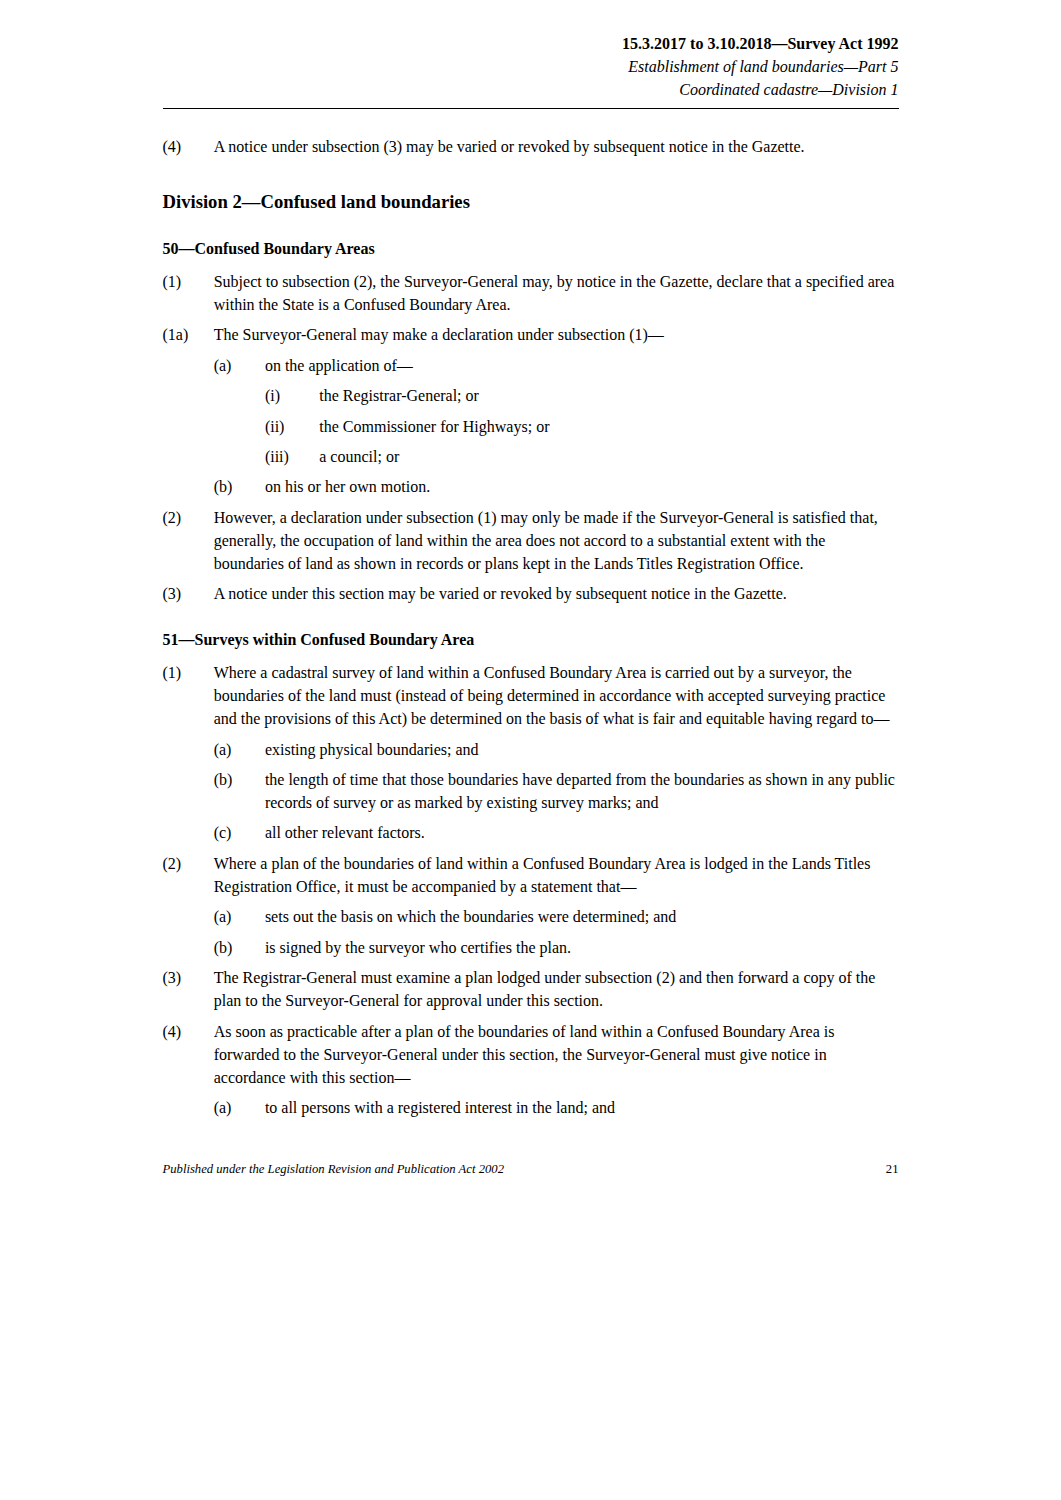15.3.2017 to 3.10.2018—Survey Act 1992
Establishment of land boundaries—Part 5
Coordinated cadastre—Division 1
(4) A notice under subsection (3) may be varied or revoked by subsequent notice in the Gazette.
Division 2—Confused land boundaries
50—Confused Boundary Areas
(1) Subject to subsection (2), the Surveyor-General may, by notice in the Gazette, declare that a specified area within the State is a Confused Boundary Area.
(1a) The Surveyor-General may make a declaration under subsection (1)—
(a) on the application of—
(i) the Registrar-General; or
(ii) the Commissioner for Highways; or
(iii) a council; or
(b) on his or her own motion.
(2) However, a declaration under subsection (1) may only be made if the Surveyor-General is satisfied that, generally, the occupation of land within the area does not accord to a substantial extent with the boundaries of land as shown in records or plans kept in the Lands Titles Registration Office.
(3) A notice under this section may be varied or revoked by subsequent notice in the Gazette.
51—Surveys within Confused Boundary Area
(1) Where a cadastral survey of land within a Confused Boundary Area is carried out by a surveyor, the boundaries of the land must (instead of being determined in accordance with accepted surveying practice and the provisions of this Act) be determined on the basis of what is fair and equitable having regard to—
(a) existing physical boundaries; and
(b) the length of time that those boundaries have departed from the boundaries as shown in any public records of survey or as marked by existing survey marks; and
(c) all other relevant factors.
(2) Where a plan of the boundaries of land within a Confused Boundary Area is lodged in the Lands Titles Registration Office, it must be accompanied by a statement that—
(a) sets out the basis on which the boundaries were determined; and
(b) is signed by the surveyor who certifies the plan.
(3) The Registrar-General must examine a plan lodged under subsection (2) and then forward a copy of the plan to the Surveyor-General for approval under this section.
(4) As soon as practicable after a plan of the boundaries of land within a Confused Boundary Area is forwarded to the Surveyor-General under this section, the Surveyor-General must give notice in accordance with this section—
(a) to all persons with a registered interest in the land; and
Published under the Legislation Revision and Publication Act 2002 21